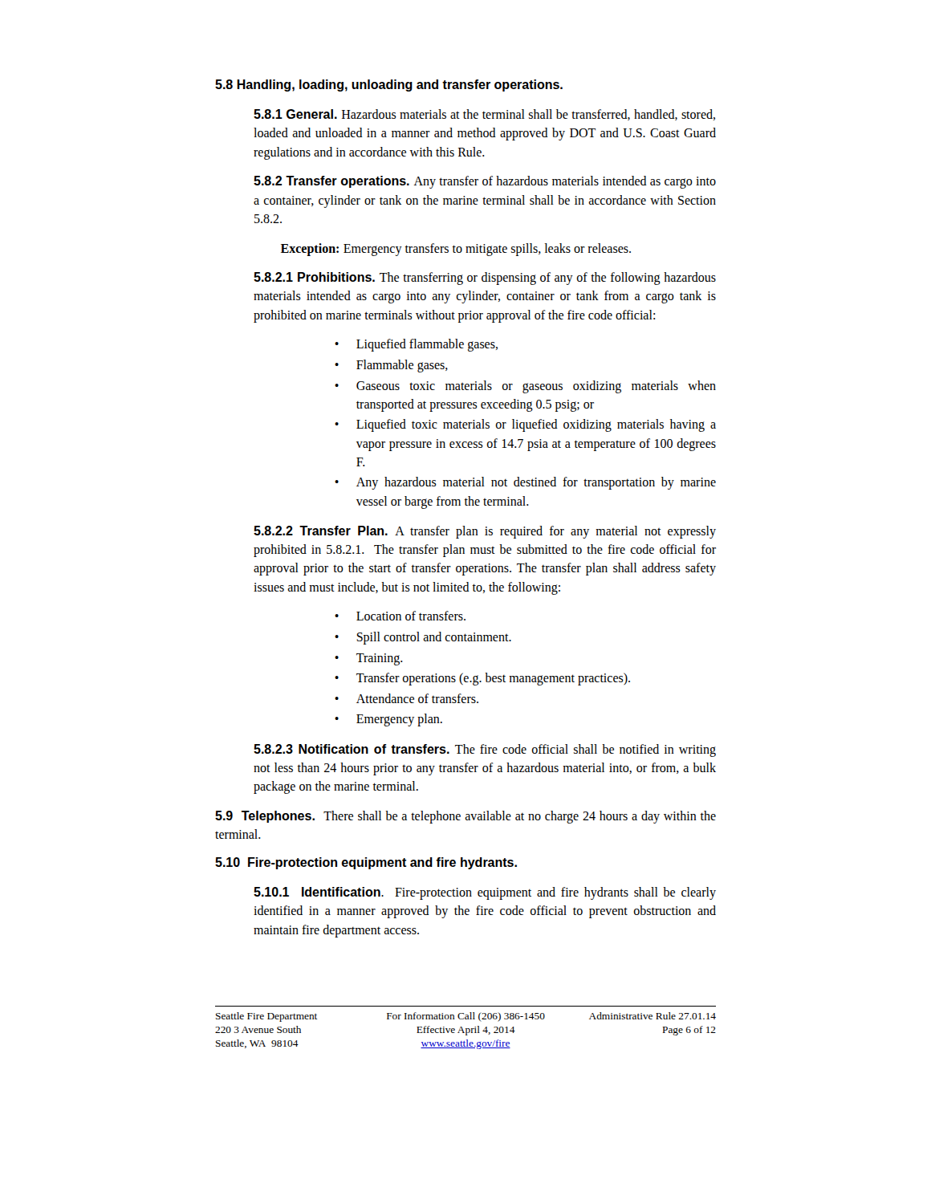5.8 Handling, loading, unloading and transfer operations.
5.8.1 General. Hazardous materials at the terminal shall be transferred, handled, stored, loaded and unloaded in a manner and method approved by DOT and U.S. Coast Guard regulations and in accordance with this Rule.
5.8.2 Transfer operations. Any transfer of hazardous materials intended as cargo into a container, cylinder or tank on the marine terminal shall be in accordance with Section 5.8.2.
Exception: Emergency transfers to mitigate spills, leaks or releases.
5.8.2.1 Prohibitions. The transferring or dispensing of any of the following hazardous materials intended as cargo into any cylinder, container or tank from a cargo tank is prohibited on marine terminals without prior approval of the fire code official:
Liquefied flammable gases,
Flammable gases,
Gaseous toxic materials or gaseous oxidizing materials when transported at pressures exceeding 0.5 psig; or
Liquefied toxic materials or liquefied oxidizing materials having a vapor pressure in excess of 14.7 psia at a temperature of 100 degrees F.
Any hazardous material not destined for transportation by marine vessel or barge from the terminal.
5.8.2.2 Transfer Plan. A transfer plan is required for any material not expressly prohibited in 5.8.2.1. The transfer plan must be submitted to the fire code official for approval prior to the start of transfer operations. The transfer plan shall address safety issues and must include, but is not limited to, the following:
Location of transfers.
Spill control and containment.
Training.
Transfer operations (e.g. best management practices).
Attendance of transfers.
Emergency plan.
5.8.2.3 Notification of transfers. The fire code official shall be notified in writing not less than 24 hours prior to any transfer of a hazardous material into, or from, a bulk package on the marine terminal.
5.9 Telephones. There shall be a telephone available at no charge 24 hours a day within the terminal.
5.10 Fire-protection equipment and fire hydrants.
5.10.1 Identification. Fire-protection equipment and fire hydrants shall be clearly identified in a manner approved by the fire code official to prevent obstruction and maintain fire department access.
| Seattle Fire Department | For Information Call (206) 386-1450 | Administrative Rule 27.01.14 |
| 220 3 Avenue South | Effective April 4, 2014 | Page 6 of 12 |
| Seattle, WA 98104 | www.seattle.gov/fire | |